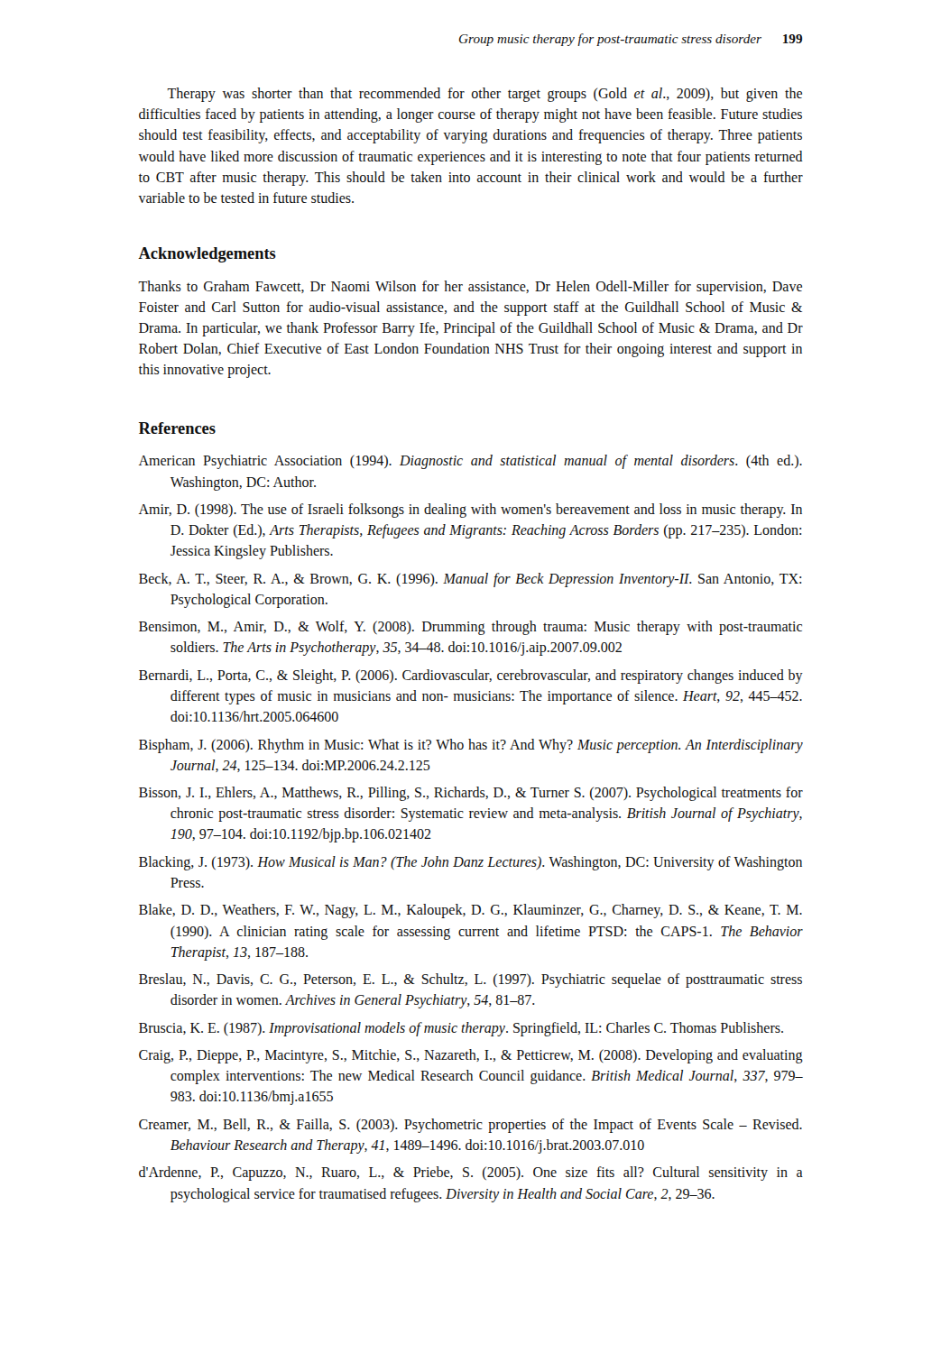Group music therapy for post-traumatic stress disorder 199
Therapy was shorter than that recommended for other target groups (Gold et al., 2009), but given the difficulties faced by patients in attending, a longer course of therapy might not have been feasible. Future studies should test feasibility, effects, and acceptability of varying durations and frequencies of therapy. Three patients would have liked more discussion of traumatic experiences and it is interesting to note that four patients returned to CBT after music therapy. This should be taken into account in their clinical work and would be a further variable to be tested in future studies.
Acknowledgements
Thanks to Graham Fawcett, Dr Naomi Wilson for her assistance, Dr Helen Odell-Miller for supervision, Dave Foister and Carl Sutton for audio-visual assistance, and the support staff at the Guildhall School of Music & Drama. In particular, we thank Professor Barry Ife, Principal of the Guildhall School of Music & Drama, and Dr Robert Dolan, Chief Executive of East London Foundation NHS Trust for their ongoing interest and support in this innovative project.
References
American Psychiatric Association (1994). Diagnostic and statistical manual of mental disorders. (4th ed.). Washington, DC: Author.
Amir, D. (1998). The use of Israeli folksongs in dealing with women's bereavement and loss in music therapy. In D. Dokter (Ed.), Arts Therapists, Refugees and Migrants: Reaching Across Borders (pp. 217–235). London: Jessica Kingsley Publishers.
Beck, A. T., Steer, R. A., & Brown, G. K. (1996). Manual for Beck Depression Inventory-II. San Antonio, TX: Psychological Corporation.
Bensimon, M., Amir, D., & Wolf, Y. (2008). Drumming through trauma: Music therapy with post-traumatic soldiers. The Arts in Psychotherapy, 35, 34–48. doi:10.1016/j.aip.2007.09.002
Bernardi, L., Porta, C., & Sleight, P. (2006). Cardiovascular, cerebrovascular, and respiratory changes induced by different types of music in musicians and non- musicians: The importance of silence. Heart, 92, 445–452. doi:10.1136/hrt.2005.064600
Bispham, J. (2006). Rhythm in Music: What is it? Who has it? And Why? Music perception. An Interdisciplinary Journal, 24, 125–134. doi:MP.2006.24.2.125
Bisson, J. I., Ehlers, A., Matthews, R., Pilling, S., Richards, D., & Turner S. (2007). Psychological treatments for chronic post-traumatic stress disorder: Systematic review and meta-analysis. British Journal of Psychiatry, 190, 97–104. doi:10.1192/bjp.bp.106.021402
Blacking, J. (1973). How Musical is Man? (The John Danz Lectures). Washington, DC: University of Washington Press.
Blake, D. D., Weathers, F. W., Nagy, L. M., Kaloupek, D. G., Klauminzer, G., Charney, D. S., & Keane, T. M. (1990). A clinician rating scale for assessing current and lifetime PTSD: the CAPS-1. The Behavior Therapist, 13, 187–188.
Breslau, N., Davis, C. G., Peterson, E. L., & Schultz, L. (1997). Psychiatric sequelae of posttraumatic stress disorder in women. Archives in General Psychiatry, 54, 81–87.
Bruscia, K. E. (1987). Improvisational models of music therapy. Springfield, IL: Charles C. Thomas Publishers.
Craig, P., Dieppe, P., Macintyre, S., Mitchie, S., Nazareth, I., & Petticrew, M. (2008). Developing and evaluating complex interventions: The new Medical Research Council guidance. British Medical Journal, 337, 979–983. doi:10.1136/bmj.a1655
Creamer, M., Bell, R., & Failla, S. (2003). Psychometric properties of the Impact of Events Scale – Revised. Behaviour Research and Therapy, 41, 1489–1496. doi:10.1016/j.brat.2003.07.010
d'Ardenne, P., Capuzzo, N., Ruaro, L., & Priebe, S. (2005). One size fits all? Cultural sensitivity in a psychological service for traumatised refugees. Diversity in Health and Social Care, 2, 29–36.